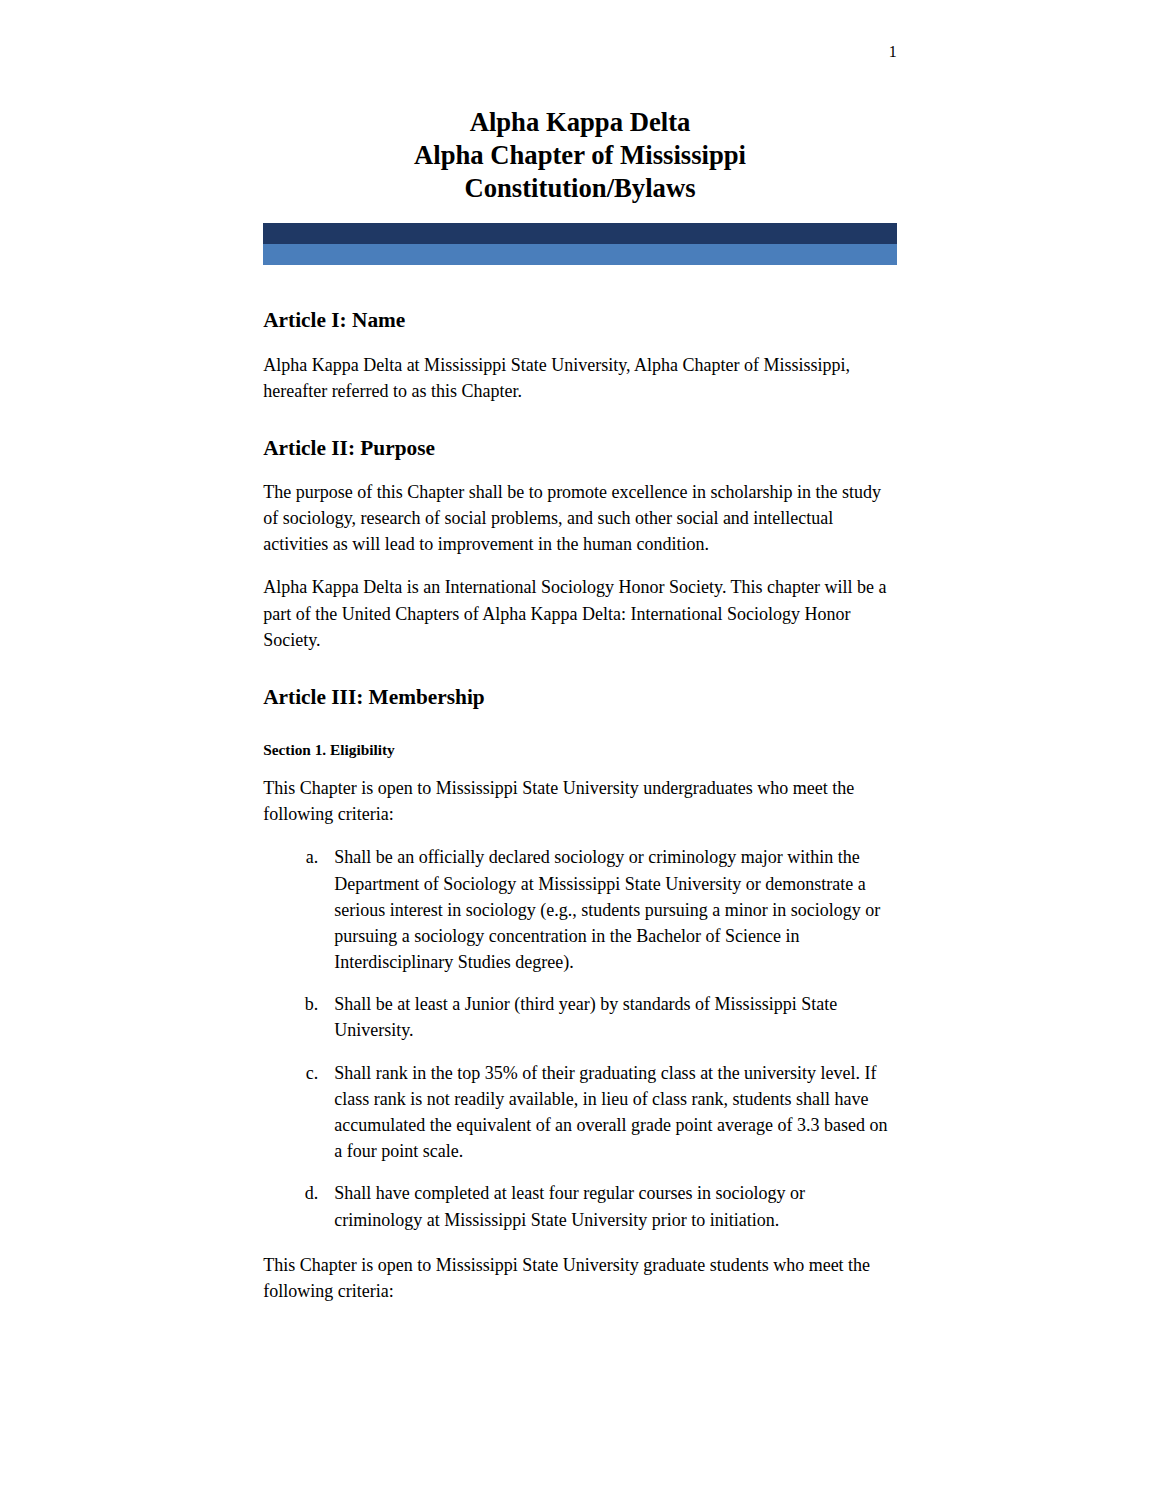1
Alpha Kappa Delta
Alpha Chapter of Mississippi
Constitution/Bylaws
Article I: Name
Alpha Kappa Delta at Mississippi State University, Alpha Chapter of Mississippi, hereafter referred to as this Chapter.
Article II: Purpose
The purpose of this Chapter shall be to promote excellence in scholarship in the study of sociology, research of social problems, and such other social and intellectual activities as will lead to improvement in the human condition.
Alpha Kappa Delta is an International Sociology Honor Society. This chapter will be a part of the United Chapters of Alpha Kappa Delta: International Sociology Honor Society.
Article III: Membership
Section 1. Eligibility
This Chapter is open to Mississippi State University undergraduates who meet the following criteria:
Shall be an officially declared sociology or criminology major within the Department of Sociology at Mississippi State University or demonstrate a serious interest in sociology (e.g., students pursuing a minor in sociology or pursuing a sociology concentration in the Bachelor of Science in Interdisciplinary Studies degree).
Shall be at least a Junior (third year) by standards of Mississippi State University.
Shall rank in the top 35% of their graduating class at the university level. If class rank is not readily available, in lieu of class rank, students shall have accumulated the equivalent of an overall grade point average of 3.3 based on a four point scale.
Shall have completed at least four regular courses in sociology or criminology at Mississippi State University prior to initiation.
This Chapter is open to Mississippi State University graduate students who meet the following criteria: